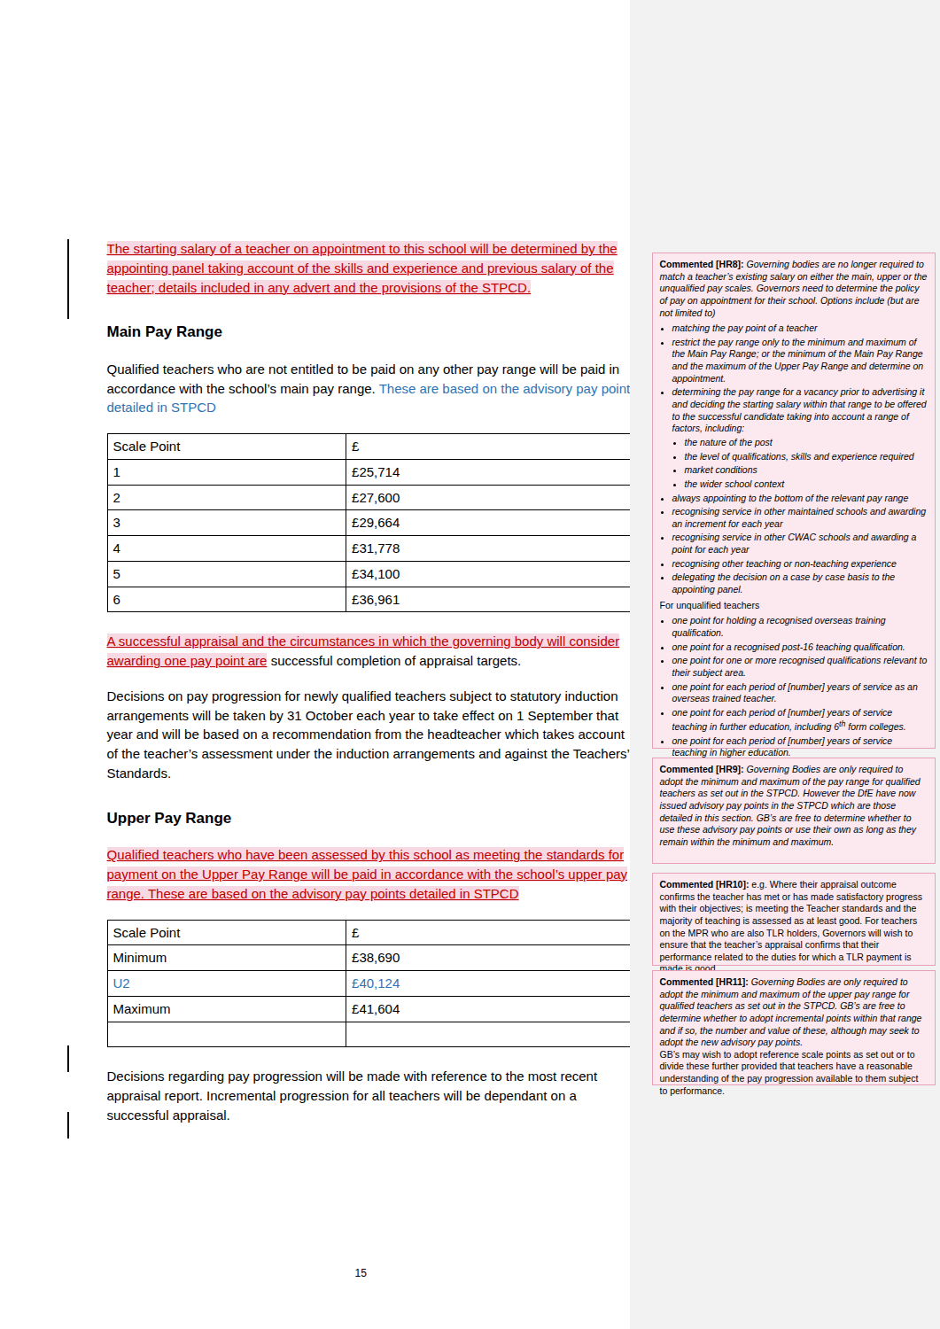The starting salary of a teacher on appointment to this school will be determined by the appointing panel taking account of the skills and experience and previous salary of the teacher; details included in any advert and the provisions of the STPCD.
Main Pay Range
Qualified teachers who are not entitled to be paid on any other pay range will be paid in accordance with the school’s main pay range. These are based on the advisory pay points detailed in STPCD
| Scale Point | £ |
| 1 | £25,714 |
| 2 | £27,600 |
| 3 | £29,664 |
| 4 | £31,778 |
| 5 | £34,100 |
| 6 | £36,961 |
A successful appraisal and the circumstances in which the governing body will consider awarding one pay point are successful completion of appraisal targets.
Decisions on pay progression for newly qualified teachers subject to statutory induction arrangements will be taken by 31 October each year to take effect on 1 September that year and will be based on a recommendation from the headteacher which takes account of the teacher’s assessment under the induction arrangements and against the Teachers’ Standards.
Upper Pay Range
Qualified teachers who have been assessed by this school as meeting the standards for payment on the Upper Pay Range will be paid in accordance with the school’s upper pay range. These are based on the advisory pay points detailed in STPCD
| Scale Point | £ |
| Minimum | £38,690 |
| U2 | £40,124 |
| Maximum | £41,604 |
Decisions regarding pay progression will be made with reference to the most recent appraisal report. Incremental progression for all teachers will be dependant on a successful appraisal.
Commented [HR8]: Governing bodies are no longer required to match a teacher’s existing salary on either the main, upper or the unqualified pay scales. Governors need to determine the policy of pay on appointment for their school. Options include (but are not limited to)
matching the pay point of a teacher
restrict the pay range only to the minimum and maximum of the Main Pay Range; or the minimum of the Main Pay Range and the maximum of the Upper Pay Range and determine on appointment.
determining the pay range for a vacancy prior to advertising it and deciding the starting salary within that range to be offered to the successful candidate taking into account a range of factors, including:
the nature of the post
the level of qualifications, skills and experience required
market conditions
the wider school context
always appointing to the bottom of the relevant pay range
recognising service in other maintained schools and awarding an increment for each year
recognising service in other CWAC schools and awarding a point for each year
recognising other teaching or non-teaching experience
delegating the decision on a case by case basis to the appointing panel.
For unqualified teachers
one point for holding a recognised overseas training qualification.
one point for a recognised post-16 teaching qualification.
one point for one or more recognised qualifications relevant to their subject area.
one point for each period of [number] years of service as an overseas trained teacher.
one point for each period of [number] years of service teaching in further education, including 6th form colleges.
one point for each period of [number] years of service teaching in higher education.
one point for each period of [number] years spent working outside of teaching but in a relevant area. This may includ…
Commented [HR9]: Governing Bodies are only required to adopt the minimum and maximum of the pay range for qualified teachers as set out in the STPCD. However the DfE have now issued advisory pay points in the STPCD which are those detailed in this section. GB’s are free to determine whether to use these advisory pay points or use their own as long as they remain within the minimum and maximum.
Commented [HR10]: e.g. Where their appraisal outcome confirms the teacher has met or has made satisfactory progress with their objectives; is meeting the Teacher standards and the majority of teaching is assessed as at least good. For teachers on the MPR who are also TLR holders, Governors will wish to ensure that the teacher’s appraisal confirms that their performance related to the duties for which a TLR payment is made is good.
Commented [HR11]: Governing Bodies are only required to adopt the minimum and maximum of the upper pay range for qualified teachers as set out in the STPCD. GB’s are free to determine whether to adopt incremental points within that range and if so, the number and value of these, although may seek to adopt the new advisory pay points.
GB’s may wish to adopt reference scale points as set out or to divide these further provided that teachers have a reasonable understanding of the pay progression available to them subject to performance.
15